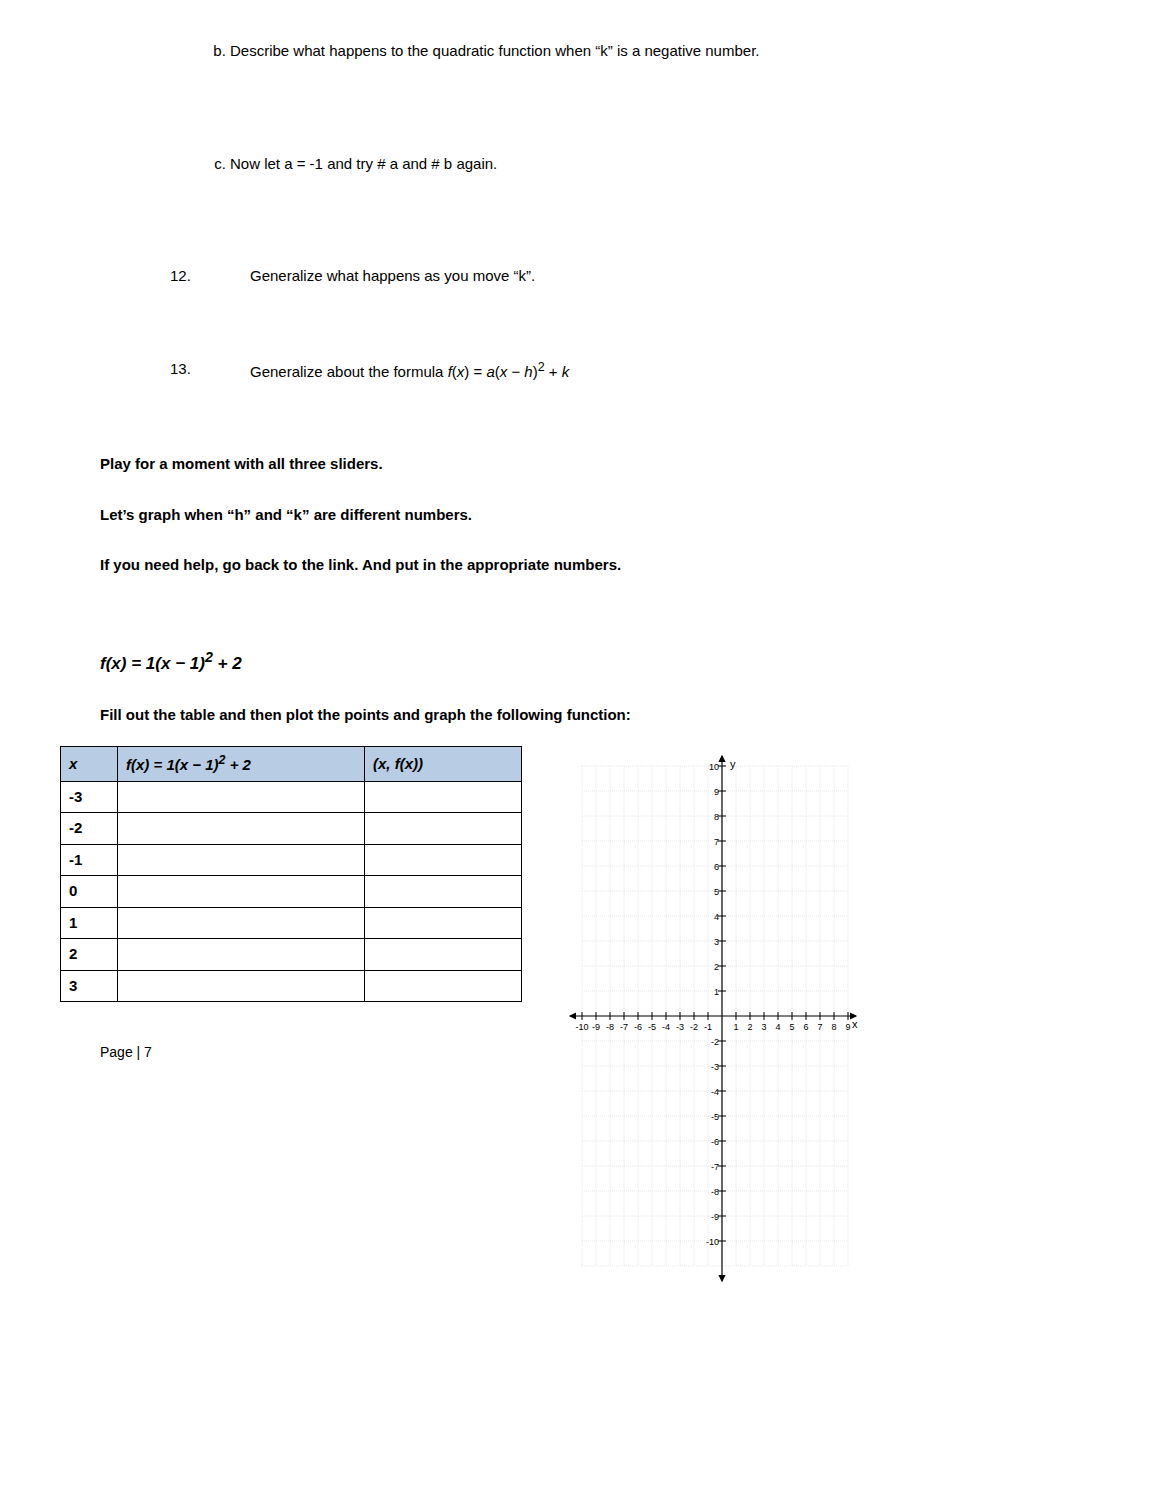Describe what happens to the quadratic function when “k” is a negative number.
Now let a = -1 and try # a and # b again.
12. Generalize what happens as you move “k”.
13. Generalize about the formula f(x) = a(x − h)2 + k
Play for a moment with all three sliders.
Let’s graph when “h” and “k” are different numbers.
If you need help, go back to the link. And put in the appropriate numbers.
f(x) = 1(x − 1)2 + 2
Fill out the table and then plot the points and graph the following function:
| x | f ( x ) = 1( x − 1) 2 + 2 | (x, f ( x )) |
| --- | --- | --- |
| -3 | | |
| -2 | | |
| -1 | | |
| 0 | | |
| 1 | | |
| 2 | | |
| 3 | | |
Page | 7
y x 10 9 8 7 6 5 4 3 2 1 -2 -3 -4 -5 -6 -7 -8 -9 -10 -10 -9 -8 -7 -6 -5 -4 -3 -2 -1 1 2 3 4 5 6 7 8 9